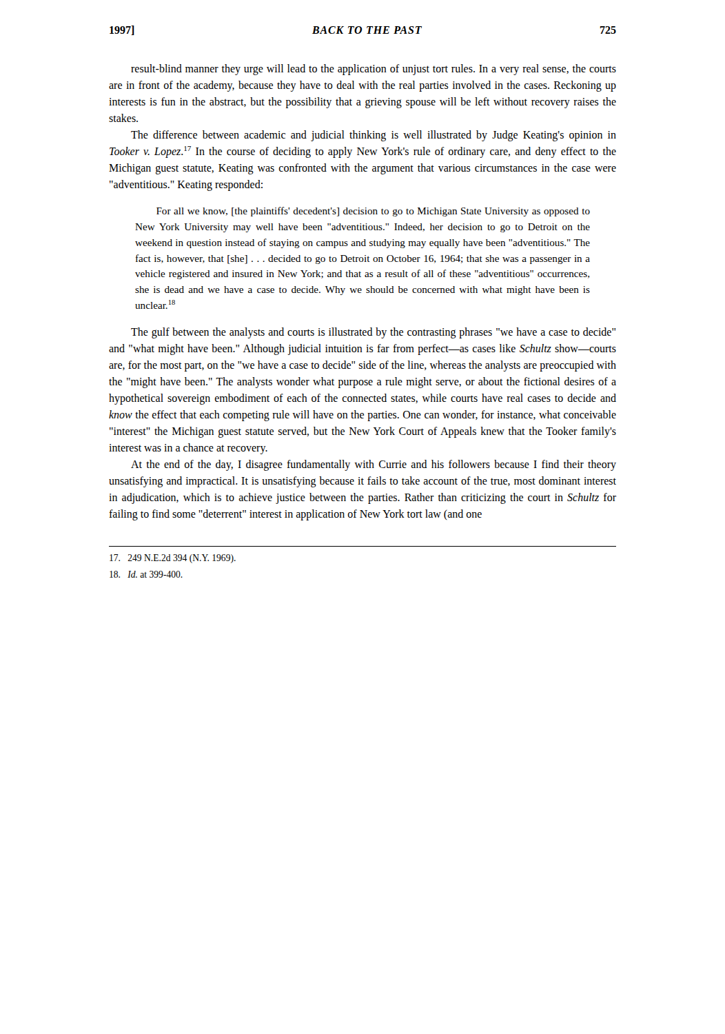1997] Back to the Past 725
result-blind manner they urge will lead to the application of unjust tort rules. In a very real sense, the courts are in front of the academy, because they have to deal with the real parties involved in the cases. Reckoning up interests is fun in the abstract, but the possibility that a grieving spouse will be left without recovery raises the stakes.
The difference between academic and judicial thinking is well illustrated by Judge Keating's opinion in Tooker v. Lopez.17 In the course of deciding to apply New York's rule of ordinary care, and deny effect to the Michigan guest statute, Keating was confronted with the argument that various circumstances in the case were "adventitious." Keating responded:
For all we know, [the plaintiffs' decedent's] decision to go to Michigan State University as opposed to New York University may well have been "adventitious." Indeed, her decision to go to Detroit on the weekend in question instead of staying on campus and studying may equally have been "adventitious." The fact is, however, that [she] . . . decided to go to Detroit on October 16, 1964; that she was a passenger in a vehicle registered and insured in New York; and that as a result of all of these "adventitious" occurrences, she is dead and we have a case to decide. Why we should be concerned with what might have been is unclear.18
The gulf between the analysts and courts is illustrated by the contrasting phrases "we have a case to decide" and "what might have been." Although judicial intuition is far from perfect—as cases like Schultz show—courts are, for the most part, on the "we have a case to decide" side of the line, whereas the analysts are preoccupied with the "might have been." The analysts wonder what purpose a rule might serve, or about the fictional desires of a hypothetical sovereign embodiment of each of the connected states, while courts have real cases to decide and know the effect that each competing rule will have on the parties. One can wonder, for instance, what conceivable "interest" the Michigan guest statute served, but the New York Court of Appeals knew that the Tooker family's interest was in a chance at recovery.
At the end of the day, I disagree fundamentally with Currie and his followers because I find their theory unsatisfying and impractical. It is unsatisfying because it fails to take account of the true, most dominant interest in adjudication, which is to achieve justice between the parties. Rather than criticizing the court in Schultz for failing to find some "deterrent" interest in application of New York tort law (and one
17. 249 N.E.2d 394 (N.Y. 1969).
18. Id. at 399-400.